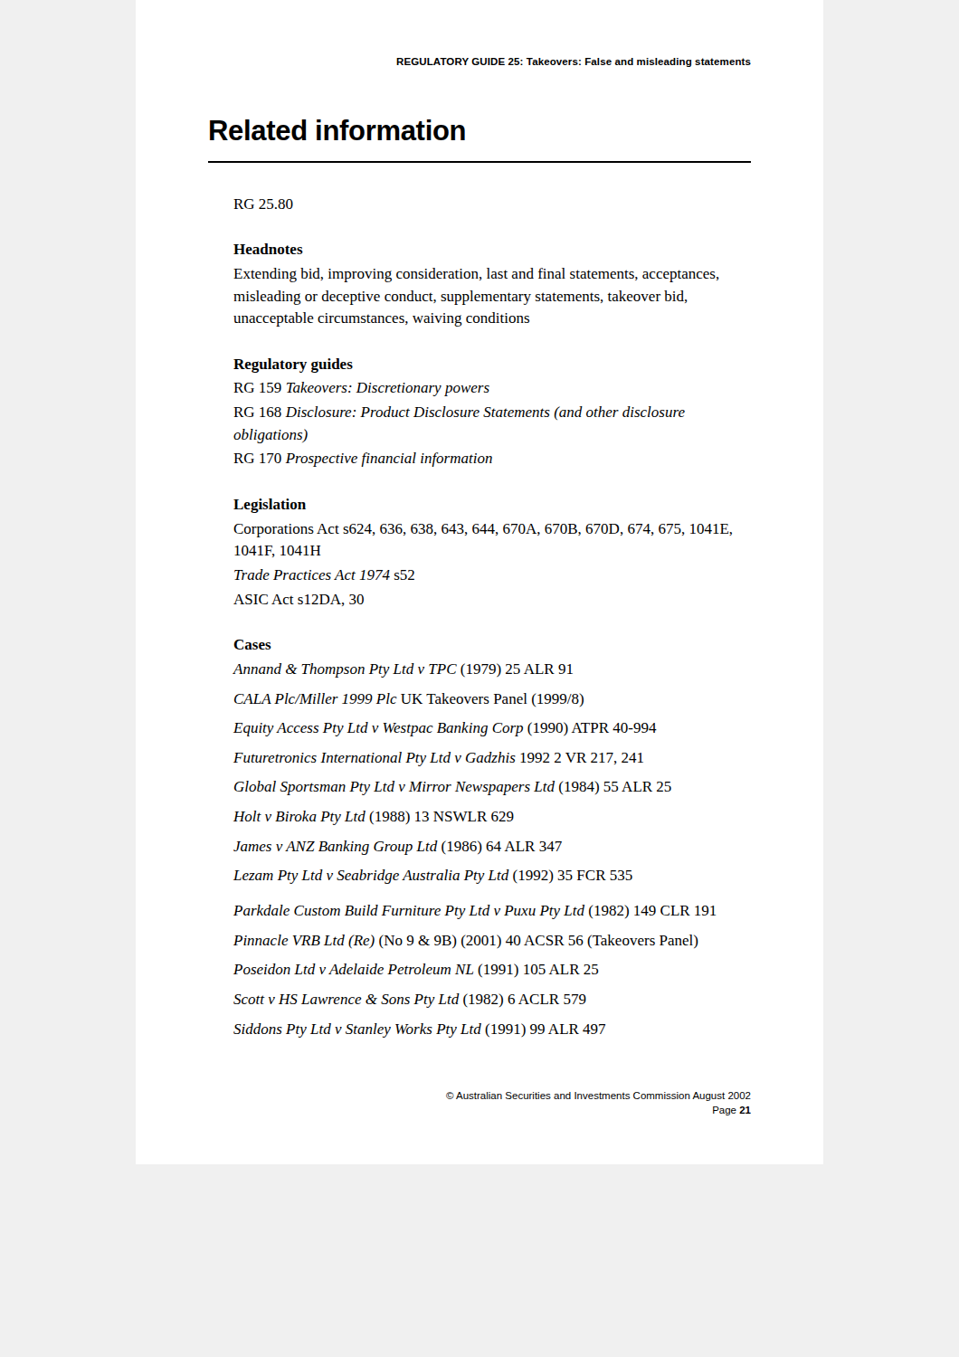REGULATORY GUIDE 25: Takeovers: False and misleading statements
Related information
RG 25.80
Headnotes
Extending bid, improving consideration, last and final statements, acceptances, misleading or deceptive conduct, supplementary statements, takeover bid, unacceptable circumstances, waiving conditions
Regulatory guides
RG 159 Takeovers: Discretionary powers
RG 168 Disclosure: Product Disclosure Statements (and other disclosure obligations)
RG 170 Prospective financial information
Legislation
Corporations Act s624, 636, 638, 643, 644, 670A, 670B, 670D, 674, 675, 1041E, 1041F, 1041H
Trade Practices Act 1974 s52
ASIC Act s12DA, 30
Cases
Annand & Thompson Pty Ltd v TPC (1979) 25 ALR 91
CALA Plc/Miller 1999 Plc UK Takeovers Panel (1999/8)
Equity Access Pty Ltd v Westpac Banking Corp (1990) ATPR 40-994
Futuretronics International Pty Ltd v Gadzhis 1992 2 VR 217, 241
Global Sportsman Pty Ltd v Mirror Newspapers Ltd (1984) 55 ALR 25
Holt v Biroka Pty Ltd (1988) 13 NSWLR 629
James v ANZ Banking Group Ltd (1986) 64 ALR 347
Lezam Pty Ltd v Seabridge Australia Pty Ltd (1992) 35 FCR 535
Parkdale Custom Build Furniture Pty Ltd v Puxu Pty Ltd (1982) 149 CLR 191
Pinnacle VRB Ltd (Re) (No 9 & 9B) (2001) 40 ACSR 56 (Takeovers Panel)
Poseidon Ltd v Adelaide Petroleum NL (1991) 105 ALR 25
Scott v HS Lawrence & Sons Pty Ltd (1982) 6 ACLR 579
Siddons Pty Ltd v Stanley Works Pty Ltd (1991) 99 ALR 497
© Australian Securities and Investments Commission August 2002
Page 21